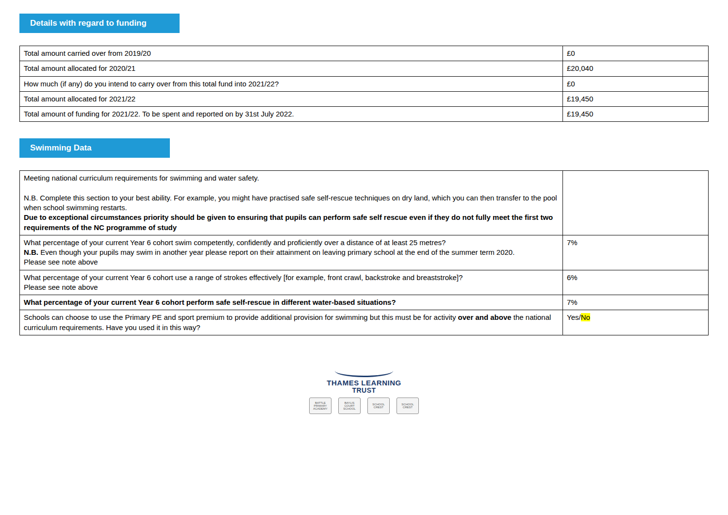Details with regard to funding
| Total amount carried over from 2019/20 | £0 |
| Total amount allocated for 2020/21 | £20,040 |
| How much (if any) do you intend to carry over from this total fund into 2021/22? | £0 |
| Total amount allocated for 2021/22 | £19,450 |
| Total amount of funding for 2021/22. To be spent and reported on by 31st July 2022. | £19,450 |
Swimming Data
| Meeting national curriculum requirements for swimming and water safety. N.B. Complete this section to your best ability. For example, you might have practised safe self-rescue techniques on dry land, which you can then transfer to the pool when school swimming restarts. Due to exceptional circumstances priority should be given to ensuring that pupils can perform safe self rescue even if they do not fully meet the first two requirements of the NC programme of study | |
| What percentage of your current Year 6 cohort swim competently, confidently and proficiently over a distance of at least 25 metres? N.B. Even though your pupils may swim in another year please report on their attainment on leaving primary school at the end of the summer term 2020. Please see note above | 7% |
| What percentage of your current Year 6 cohort use a range of strokes effectively [for example, front crawl, backstroke and breaststroke]? Please see note above | 6% |
| What percentage of your current Year 6 cohort perform safe self-rescue in different water-based situations? | 7% |
| Schools can choose to use the Primary PE and sport premium to provide additional provision for swimming but this must be for activity over and above the national curriculum requirements. Have you used it in this way? | Yes/ No |
THAMES LEARNINGTRUST
BATTLE PRIMARY ACADEMY
BAYLIS COURT SCHOOL
SCHOOL CREST
SCHOOL CREST